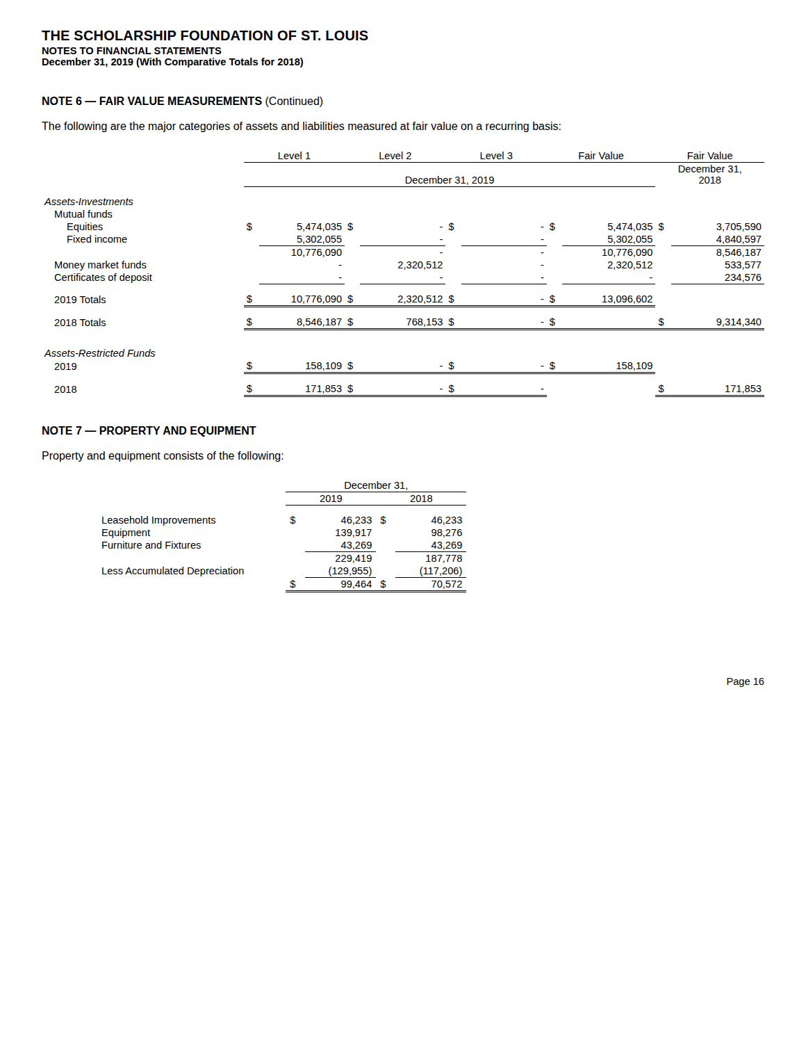THE SCHOLARSHIP FOUNDATION OF ST. LOUIS
NOTES TO FINANCIAL STATEMENTS
December 31, 2019 (With Comparative Totals for 2018)
NOTE 6 — FAIR VALUE MEASUREMENTS (Continued)
The following are the major categories of assets and liabilities measured at fair value on a recurring basis:
| | Level 1 | Level 2 | Level 3 | Fair Value | Fair Value |
| | December 31, 2019 | December 31, 2018 |
| Assets-Investments | |
| Mutual funds | |
| Equities | $ | 5,474,035 | $ | - | $ | - | $ | 5,474,035 | $ | 3,705,590 |
| Fixed income | | 5,302,055 | | - | | - | | 5,302,055 | | 4,840,597 |
| | | 10,776,090 | | - | | - | | 10,776,090 | | 8,546,187 |
| Money market funds | | - | | 2,320,512 | | - | | 2,320,512 | | 533,577 |
| Certificates of deposit | | - | | - | | - | | - | | 234,576 |
| 2019 Totals | $ | 10,776,090 | $ | 2,320,512 | $ | - | $ | 13,096,602 | | |
| 2018 Totals | $ | 8,546,187 | $ | 768,153 | $ | - | $ | | $ | 9,314,340 |
| Assets-Restricted Funds | |
| 2019 | $ | 158,109 | $ | - | $ | - | $ | 158,109 | | |
| 2018 | $ | 171,853 | $ | - | $ | - | | | $ | 171,853 |
NOTE 7 — PROPERTY AND EQUIPMENT
Property and equipment consists of the following:
| | December 31, |
| | 2019 | 2018 |
| Leasehold Improvements | $ | 46,233 | $ | 46,233 |
| Equipment | | 139,917 | | 98,276 |
| Furniture and Fixtures | | 43,269 | | 43,269 |
| | | 229,419 | | 187,778 |
| Less Accumulated Depreciation | | (129,955) | | (117,206) |
| | $ | 99,464 | $ | 70,572 |
Page 16